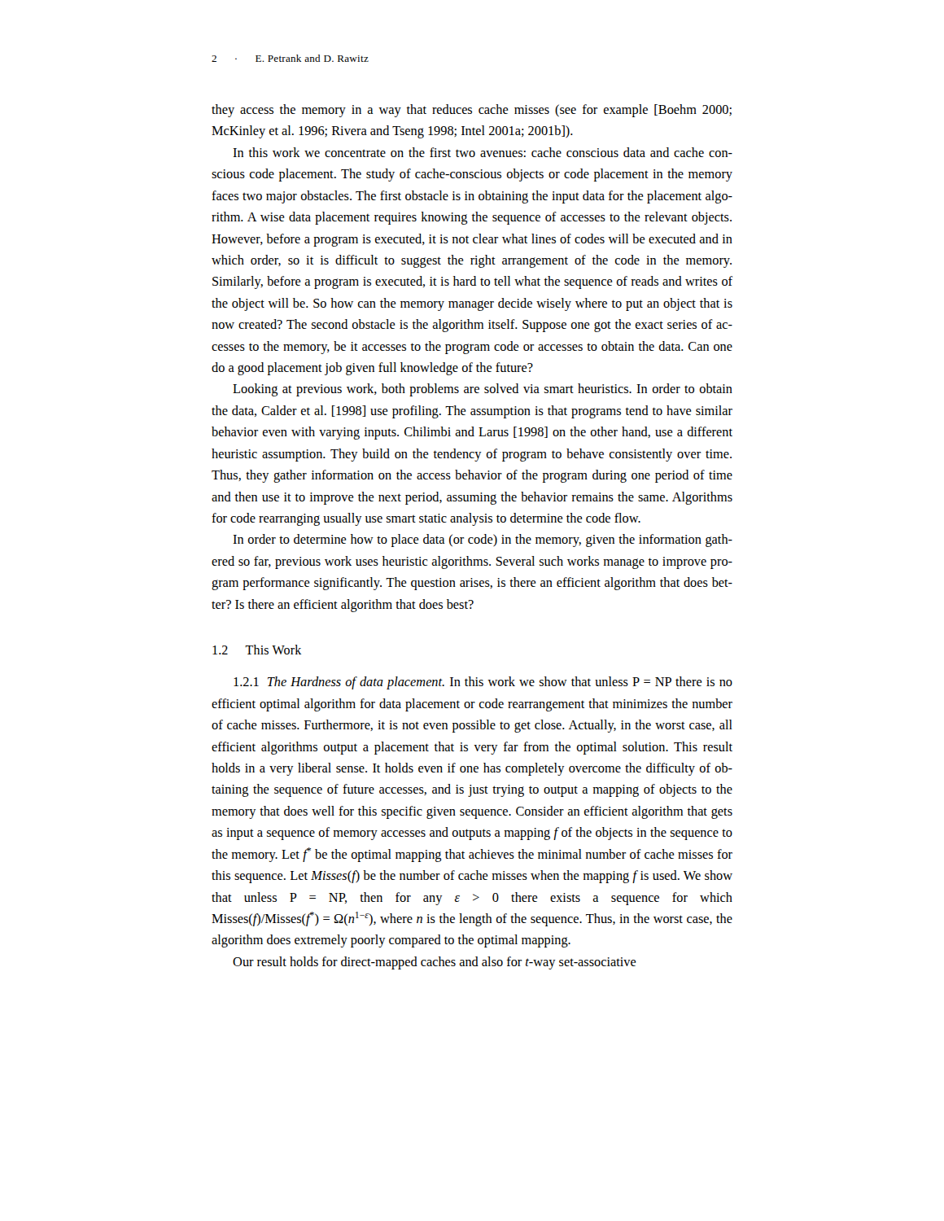2·E. Petrank and D. Rawitz
they access the memory in a way that reduces cache misses (see for example [Boehm 2000; McKinley et al. 1996; Rivera and Tseng 1998; Intel 2001a; 2001b]).
In this work we concentrate on the first two avenues: cache conscious data and cache conscious code placement. The study of cache-conscious objects or code placement in the memory faces two major obstacles. The first obstacle is in obtaining the input data for the placement algorithm. A wise data placement requires knowing the sequence of accesses to the relevant objects. However, before a program is executed, it is not clear what lines of codes will be executed and in which order, so it is difficult to suggest the right arrangement of the code in the memory. Similarly, before a program is executed, it is hard to tell what the sequence of reads and writes of the object will be. So how can the memory manager decide wisely where to put an object that is now created? The second obstacle is the algorithm itself. Suppose one got the exact series of accesses to the memory, be it accesses to the program code or accesses to obtain the data. Can one do a good placement job given full knowledge of the future?
Looking at previous work, both problems are solved via smart heuristics. In order to obtain the data, Calder et al. [1998] use profiling. The assumption is that programs tend to have similar behavior even with varying inputs. Chilimbi and Larus [1998] on the other hand, use a different heuristic assumption. They build on the tendency of program to behave consistently over time. Thus, they gather information on the access behavior of the program during one period of time and then use it to improve the next period, assuming the behavior remains the same. Algorithms for code rearranging usually use smart static analysis to determine the code flow.
In order to determine how to place data (or code) in the memory, given the information gathered so far, previous work uses heuristic algorithms. Several such works manage to improve program performance significantly. The question arises, is there an efficient algorithm that does better? Is there an efficient algorithm that does best?
1.2 This Work
1.2.1 The Hardness of data placement. In this work we show that unless P = NP there is no efficient optimal algorithm for data placement or code rearrangement that minimizes the number of cache misses. Furthermore, it is not even possible to get close. Actually, in the worst case, all efficient algorithms output a placement that is very far from the optimal solution. This result holds in a very liberal sense. It holds even if one has completely overcome the difficulty of obtaining the sequence of future accesses, and is just trying to output a mapping of objects to the memory that does well for this specific given sequence. Consider an efficient algorithm that gets as input a sequence of memory accesses and outputs a mapping f of the objects in the sequence to the memory. Let f* be the optimal mapping that achieves the minimal number of cache misses for this sequence. Let Misses(f) be the number of cache misses when the mapping f is used. We show that unless P = NP, then for any ε > 0 there exists a sequence for which Misses(f)/Misses(f*) = Ω(n1−ε), where n is the length of the sequence. Thus, in the worst case, the algorithm does extremely poorly compared to the optimal mapping.
Our result holds for direct-mapped caches and also for t-way set-associative